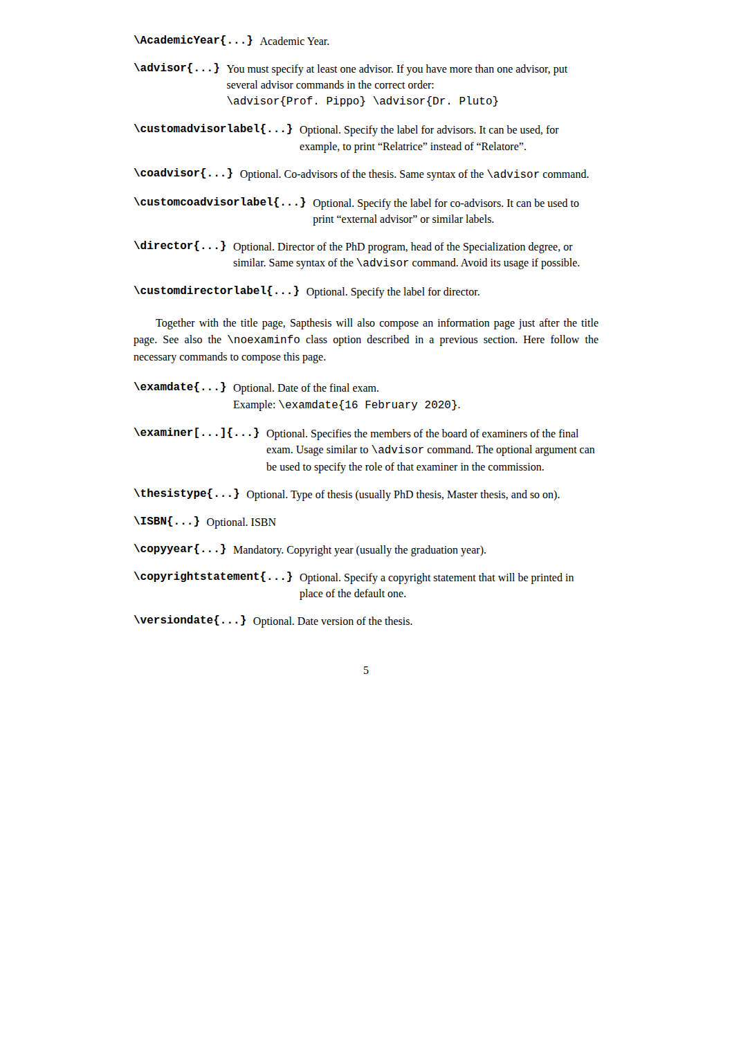\AcademicYear{...}
Academic Year.
\advisor{...}
You must specify at least one advisor. If you have more than one advisor, put several advisor commands in the correct order:
\advisor{Prof. Pippo} \advisor{Dr. Pluto}
\customadvisorlabel{...}
Optional. Specify the label for advisors. It can be used, for example, to print “Relatrice” instead of “Relatore”.
\coadvisor{...}
Optional. Co-advisors of the thesis. Same syntax of the \advisor command.
\customcoadvisorlabel{...}
Optional. Specify the label for co-advisors. It can be used to print “external advisor” or similar labels.
\director{...}
Optional. Director of the PhD program, head of the Specialization degree, or similar. Same syntax of the \advisor command. Avoid its usage if possible.
\customdirectorlabel{...}
Optional. Specify the label for director.
Together with the title page, Sapthesis will also compose an information page just after the title page. See also the \noexaminfo class option described in a previous section. Here follow the necessary commands to compose this page.
\examdate{...}
Optional. Date of the final exam.
Example: \examdate{16 February 2020}.
\examiner[...]{...}
Optional. Specifies the members of the board of examiners of the final exam. Usage similar to \advisor command. The optional argument can be used to specify the role of that examiner in the commission.
\thesistype{...}
Optional. Type of thesis (usually PhD thesis, Master thesis, and so on).
\ISBN{...}
Optional. ISBN
\copyyear{...}
Mandatory. Copyright year (usually the graduation year).
\copyrightstatement{...}
Optional. Specify a copyright statement that will be printed in place of the default one.
\versiondate{...}
Optional. Date version of the thesis.
5